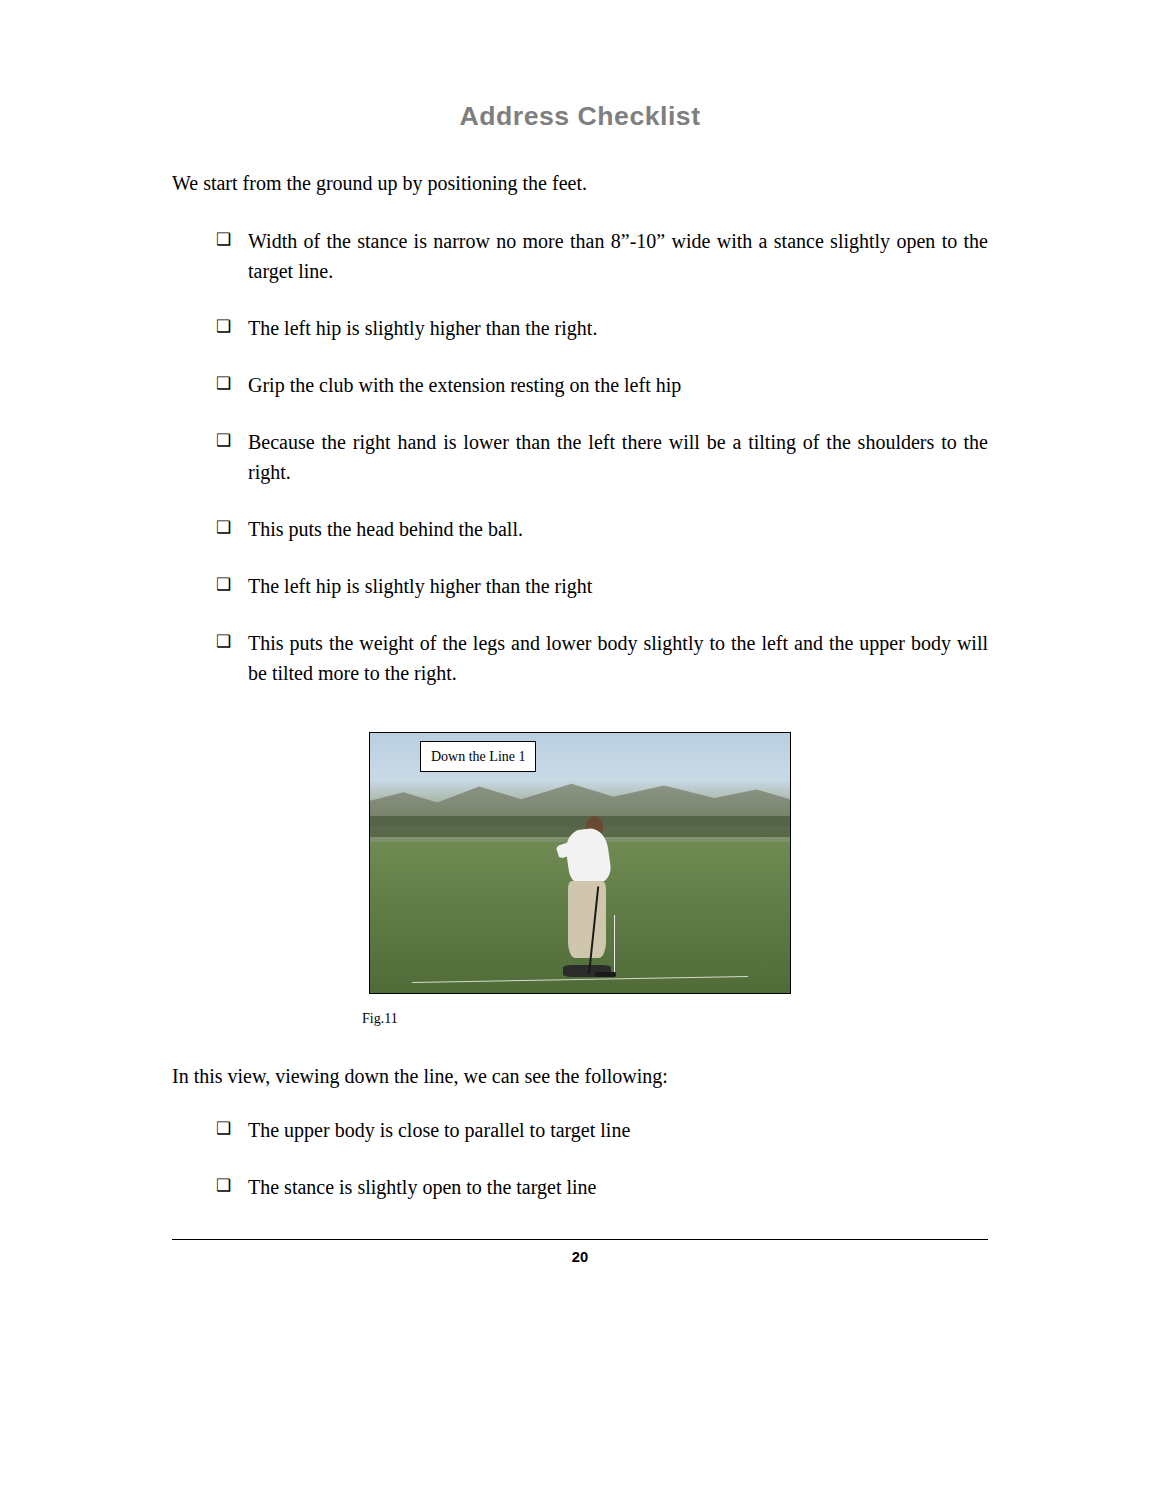Address Checklist
We start from the ground up by positioning the feet.
Width of the stance is narrow no more than 8”-10” wide with a stance slightly open to the target line.
The left hip is slightly higher than the right.
Grip the club with the extension resting on the left hip
Because the right hand is lower than the left there will be a tilting of the shoulders to the right.
This puts the head behind the ball.
The left hip is slightly higher than the right
This puts the weight of the legs and lower body slightly to the left and the upper body will be tilted more to the right.
Down the Line 1
Fig.11
In this view, viewing down the line, we can see the following:
The upper body is close to parallel to target line
The stance is slightly open to the target line
20